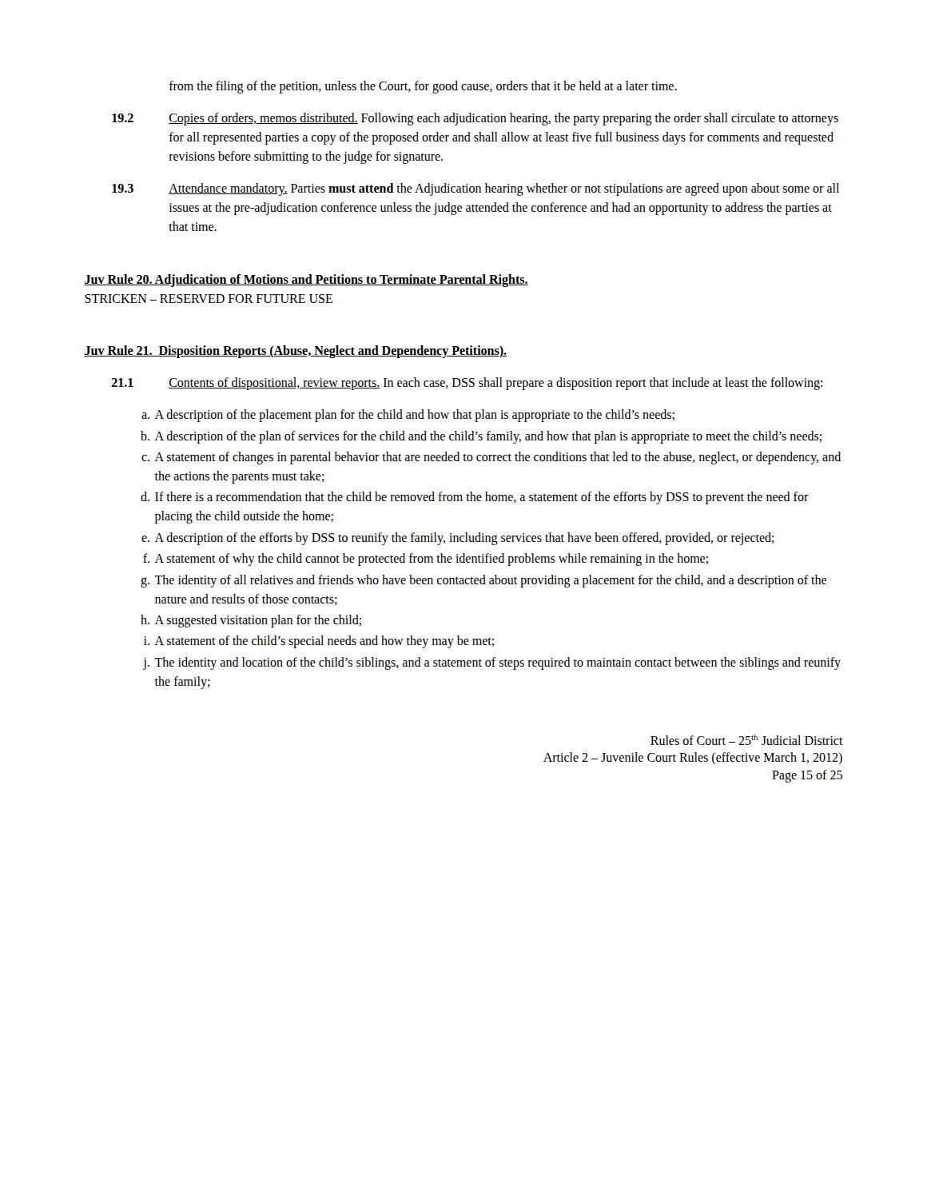from the filing of the petition, unless the Court, for good cause, orders that it be held at a later time.
19.2
Copies of orders, memos distributed. Following each adjudication hearing, the party preparing the order shall circulate to attorneys for all represented parties a copy of the proposed order and shall allow at least five full business days for comments and requested revisions before submitting to the judge for signature.
19.3
Attendance mandatory. Parties must attend the Adjudication hearing whether or not stipulations are agreed upon about some or all issues at the pre-adjudication conference unless the judge attended the conference and had an opportunity to address the parties at that time.
Juv Rule 20. Adjudication of Motions and Petitions to Terminate Parental Rights.
STRICKEN – RESERVED FOR FUTURE USE
Juv Rule 21. Disposition Reports (Abuse, Neglect and Dependency Petitions).
21.1
Contents of dispositional, review reports. In each case, DSS shall prepare a disposition report that include at least the following:
A description of the placement plan for the child and how that plan is appropriate to the child’s needs;
A description of the plan of services for the child and the child’s family, and how that plan is appropriate to meet the child’s needs;
A statement of changes in parental behavior that are needed to correct the conditions that led to the abuse, neglect, or dependency, and the actions the parents must take;
If there is a recommendation that the child be removed from the home, a statement of the efforts by DSS to prevent the need for placing the child outside the home;
A description of the efforts by DSS to reunify the family, including services that have been offered, provided, or rejected;
A statement of why the child cannot be protected from the identified problems while remaining in the home;
The identity of all relatives and friends who have been contacted about providing a placement for the child, and a description of the nature and results of those contacts;
A suggested visitation plan for the child;
A statement of the child’s special needs and how they may be met;
The identity and location of the child’s siblings, and a statement of steps required to maintain contact between the siblings and reunify the family;
Rules of Court – 25th Judicial District
Article 2 – Juvenile Court Rules (effective March 1, 2012)
Page 15 of 25